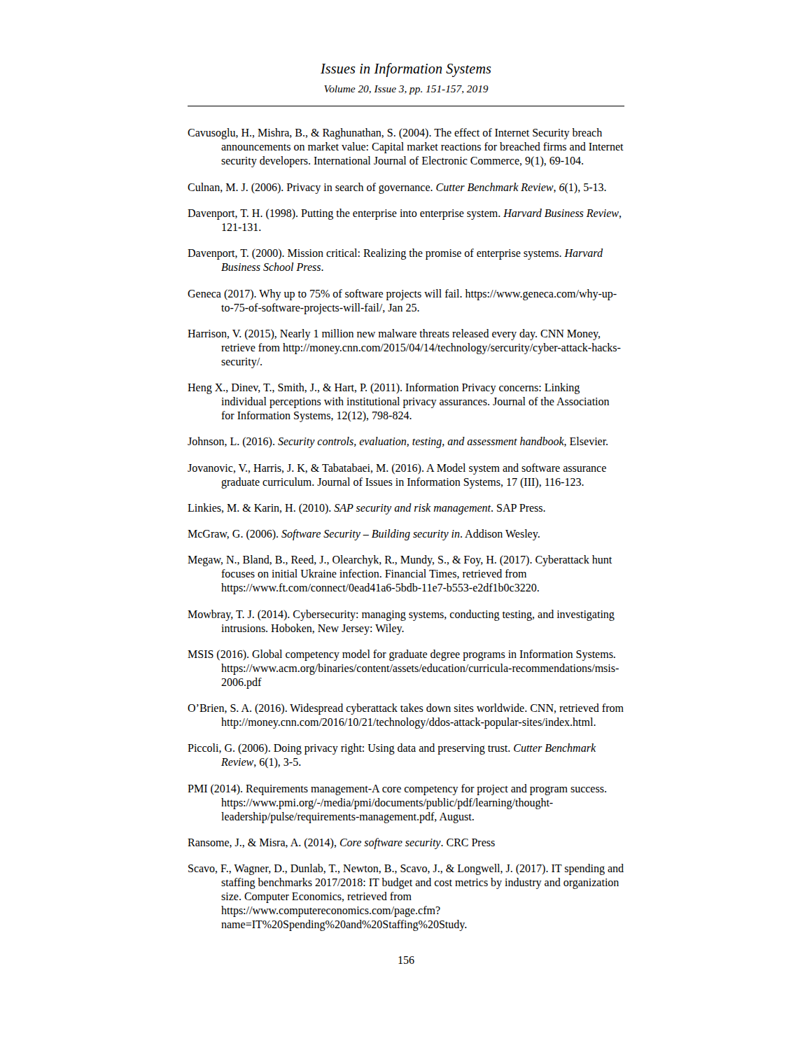Issues in Information Systems
Volume 20, Issue 3, pp. 151-157, 2019
Cavusoglu, H., Mishra, B., & Raghunathan, S. (2004). The effect of Internet Security breach announcements on market value: Capital market reactions for breached firms and Internet security developers. International Journal of Electronic Commerce, 9(1), 69-104.
Culnan, M. J. (2006). Privacy in search of governance. Cutter Benchmark Review, 6(1), 5-13.
Davenport, T. H. (1998). Putting the enterprise into enterprise system. Harvard Business Review, 121-131.
Davenport, T. (2000). Mission critical: Realizing the promise of enterprise systems. Harvard Business School Press.
Geneca (2017). Why up to 75% of software projects will fail. https://www.geneca.com/why-up-to-75-of-software-projects-will-fail/, Jan 25.
Harrison, V. (2015), Nearly 1 million new malware threats released every day. CNN Money, retrieve from http://money.cnn.com/2015/04/14/technology/sercurity/cyber-attack-hacks-security/.
Heng X., Dinev, T., Smith, J., & Hart, P. (2011). Information Privacy concerns: Linking individual perceptions with institutional privacy assurances. Journal of the Association for Information Systems, 12(12), 798-824.
Johnson, L. (2016). Security controls, evaluation, testing, and assessment handbook, Elsevier.
Jovanovic, V., Harris, J. K, & Tabatabaei, M. (2016). A Model system and software assurance graduate curriculum. Journal of Issues in Information Systems, 17 (III), 116-123.
Linkies, M. & Karin, H. (2010). SAP security and risk management. SAP Press.
McGraw, G. (2006). Software Security – Building security in. Addison Wesley.
Megaw, N., Bland, B., Reed, J., Olearchyk, R., Mundy, S., & Foy, H. (2017). Cyberattack hunt focuses on initial Ukraine infection. Financial Times, retrieved from https://www.ft.com/connect/0ead41a6-5bdb-11e7-b553-e2df1b0c3220.
Mowbray, T. J. (2014). Cybersecurity: managing systems, conducting testing, and investigating intrusions. Hoboken, New Jersey: Wiley.
MSIS (2016). Global competency model for graduate degree programs in Information Systems. https://www.acm.org/binaries/content/assets/education/curricula-recommendations/msis-2006.pdf
O’Brien, S. A. (2016). Widespread cyberattack takes down sites worldwide. CNN, retrieved from http://money.cnn.com/2016/10/21/technology/ddos-attack-popular-sites/index.html.
Piccoli, G. (2006). Doing privacy right: Using data and preserving trust. Cutter Benchmark Review, 6(1), 3-5.
PMI (2014). Requirements management-A core competency for project and program success. https://www.pmi.org/-/media/pmi/documents/public/pdf/learning/thought-leadership/pulse/requirements-management.pdf, August.
Ransome, J., & Misra, A. (2014), Core software security. CRC Press
Scavo, F., Wagner, D., Dunlab, T., Newton, B., Scavo, J., & Longwell, J. (2017). IT spending and staffing benchmarks 2017/2018: IT budget and cost metrics by industry and organization size. Computer Economics, retrieved from https://www.computereconomics.com/page.cfm?name=IT%20Spending%20and%20Staffing%20Study.
156